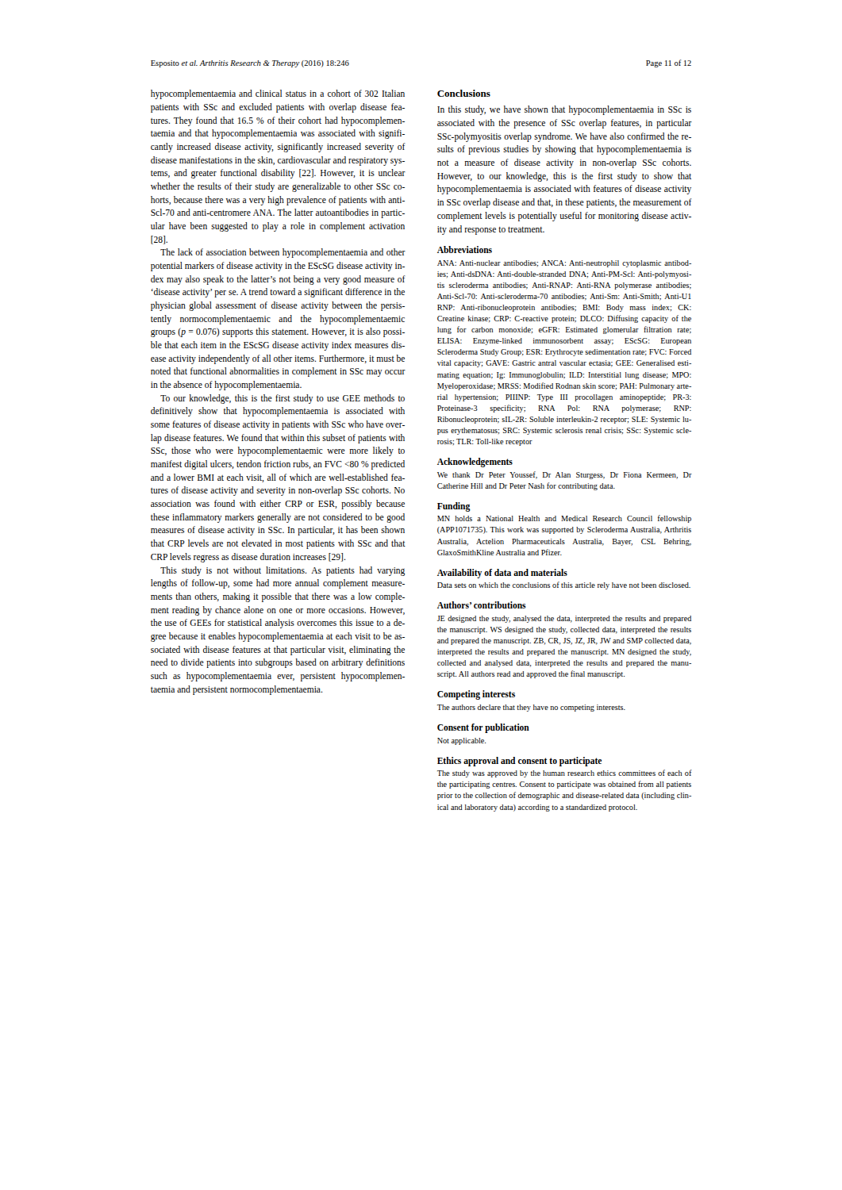Esposito et al. Arthritis Research & Therapy (2016) 18:246
Page 11 of 12
hypocomplementaemia and clinical status in a cohort of 302 Italian patients with SSc and excluded patients with overlap disease features. They found that 16.5 % of their cohort had hypocomplementaemia and that hypocomplementaemia was associated with significantly increased disease activity, significantly increased severity of disease manifestations in the skin, cardiovascular and respiratory systems, and greater functional disability [22]. However, it is unclear whether the results of their study are generalizable to other SSc cohorts, because there was a very high prevalence of patients with anti-Scl-70 and anti-centromere ANA. The latter autoantibodies in particular have been suggested to play a role in complement activation [28].
The lack of association between hypocomplementaemia and other potential markers of disease activity in the EScSG disease activity index may also speak to the latter’s not being a very good measure of ‘disease activity’ per se. A trend toward a significant difference in the physician global assessment of disease activity between the persistently normocomplementaemic and the hypocomplementaemic groups (p = 0.076) supports this statement. However, it is also possible that each item in the EScSG disease activity index measures disease activity independently of all other items. Furthermore, it must be noted that functional abnormalities in complement in SSc may occur in the absence of hypocomplementaemia.
To our knowledge, this is the first study to use GEE methods to definitively show that hypocomplementaemia is associated with some features of disease activity in patients with SSc who have overlap disease features. We found that within this subset of patients with SSc, those who were hypocomplementaemic were more likely to manifest digital ulcers, tendon friction rubs, an FVC <80 % predicted and a lower BMI at each visit, all of which are well-established features of disease activity and severity in non-overlap SSc cohorts. No association was found with either CRP or ESR, possibly because these inflammatory markers generally are not considered to be good measures of disease activity in SSc. In particular, it has been shown that CRP levels are not elevated in most patients with SSc and that CRP levels regress as disease duration increases [29].
This study is not without limitations. As patients had varying lengths of follow-up, some had more annual complement measurements than others, making it possible that there was a low complement reading by chance alone on one or more occasions. However, the use of GEEs for statistical analysis overcomes this issue to a degree because it enables hypocomplementaemia at each visit to be associated with disease features at that particular visit, eliminating the need to divide patients into subgroups based on arbitrary definitions such as hypocomplementaemia ever, persistent hypocomplementaemia and persistent normocomplementaemia.
Conclusions
In this study, we have shown that hypocomplementaemia in SSc is associated with the presence of SSc overlap features, in particular SSc-polymyositis overlap syndrome. We have also confirmed the results of previous studies by showing that hypocomplementaemia is not a measure of disease activity in non-overlap SSc cohorts. However, to our knowledge, this is the first study to show that hypocomplementaemia is associated with features of disease activity in SSc overlap disease and that, in these patients, the measurement of complement levels is potentially useful for monitoring disease activity and response to treatment.
Abbreviations
ANA: Anti-nuclear antibodies; ANCA: Anti-neutrophil cytoplasmic antibodies; Anti-dsDNA: Anti-double-stranded DNA; Anti-PM-Scl: Anti-polymyositis scleroderma antibodies; Anti-RNAP: Anti-RNA polymerase antibodies; Anti-Scl-70: Anti-scleroderma-70 antibodies; Anti-Sm: Anti-Smith; Anti-U1 RNP: Anti-ribonucleoprotein antibodies; BMI: Body mass index; CK: Creatine kinase; CRP: C-reactive protein; DLCO: Diffusing capacity of the lung for carbon monoxide; eGFR: Estimated glomerular filtration rate; ELISA: Enzyme-linked immunosorbent assay; EScSG: European Scleroderma Study Group; ESR: Erythrocyte sedimentation rate; FVC: Forced vital capacity; GAVE: Gastric antral vascular ectasia; GEE: Generalised estimating equation; Ig: Immunoglobulin; ILD: Interstitial lung disease; MPO: Myeloperoxidase; MRSS: Modified Rodnan skin score; PAH: Pulmonary arterial hypertension; PIIINP: Type III procollagen aminopeptide; PR-3: Proteinase-3 specificity; RNA Pol: RNA polymerase; RNP: Ribonucleoprotein; sIL-2R: Soluble interleukin-2 receptor; SLE: Systemic lupus erythematosus; SRC: Systemic sclerosis renal crisis; SSc: Systemic sclerosis; TLR: Toll-like receptor
Acknowledgements
We thank Dr Peter Youssef, Dr Alan Sturgess, Dr Fiona Kermeen, Dr Catherine Hill and Dr Peter Nash for contributing data.
Funding
MN holds a National Health and Medical Research Council fellowship (APP1071735). This work was supported by Scleroderma Australia, Arthritis Australia, Actelion Pharmaceuticals Australia, Bayer, CSL Behring, GlaxoSmithKline Australia and Pfizer.
Availability of data and materials
Data sets on which the conclusions of this article rely have not been disclosed.
Authors’ contributions
JE designed the study, analysed the data, interpreted the results and prepared the manuscript. WS designed the study, collected data, interpreted the results and prepared the manuscript. ZB, CR, JS, JZ, JR, JW and SMP collected data, interpreted the results and prepared the manuscript. MN designed the study, collected and analysed data, interpreted the results and prepared the manuscript. All authors read and approved the final manuscript.
Competing interests
The authors declare that they have no competing interests.
Consent for publication
Not applicable.
Ethics approval and consent to participate
The study was approved by the human research ethics committees of each of the participating centres. Consent to participate was obtained from all patients prior to the collection of demographic and disease-related data (including clinical and laboratory data) according to a standardized protocol.